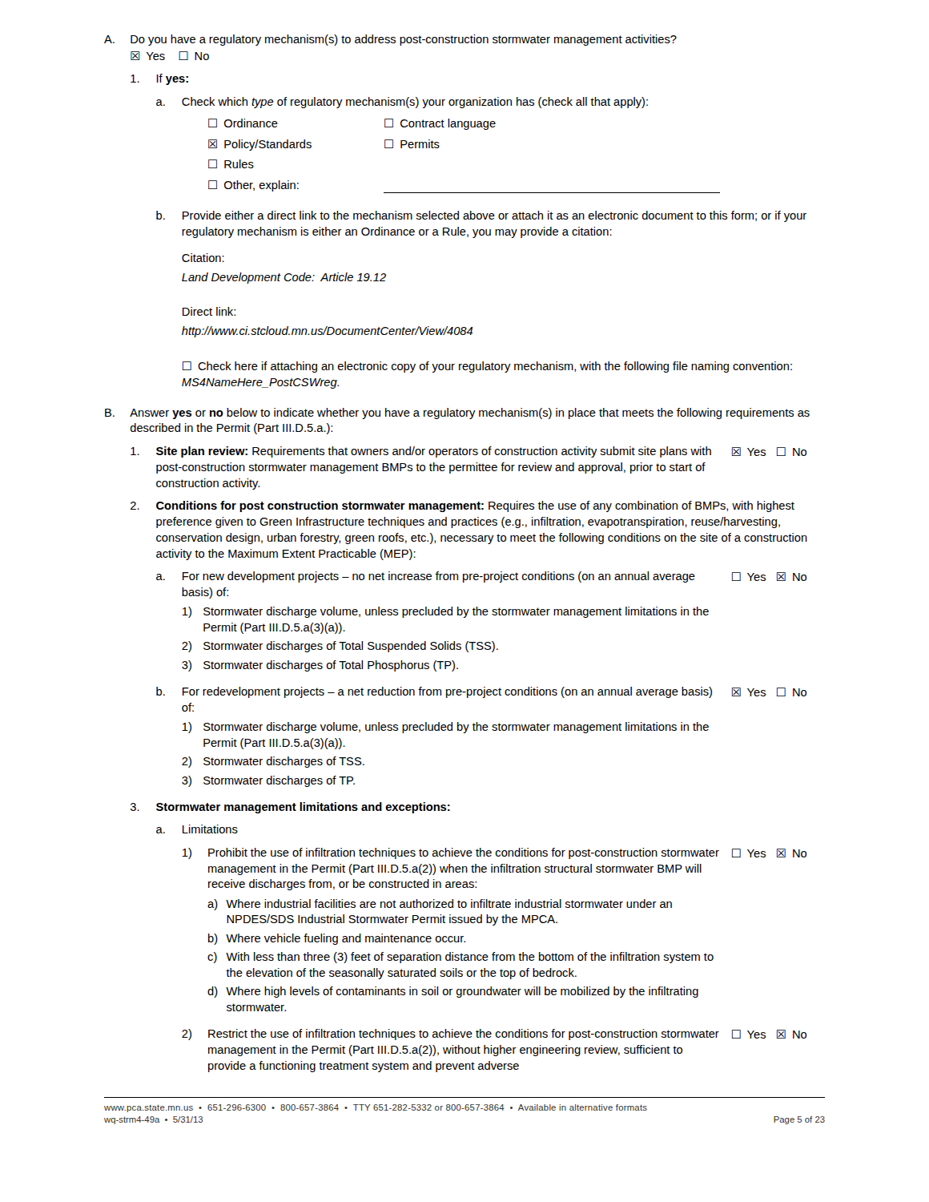A.
Do you have a regulatory mechanism(s) to address post-construction stormwater management activities?
☒ Yes ☐ No
1.
If yes:
a.
Check which type of regulatory mechanism(s) your organization has (check all that apply):
☐ Ordinance
☐ Contract language
☒ Policy/Standards
☐ Permits
☐ Rules
☐ Other, explain:
b.
Provide either a direct link to the mechanism selected above or attach it as an electronic document to this form; or if your regulatory mechanism is either an Ordinance or a Rule, you may provide a citation:
Citation:
Land Development Code: Article 19.12
Direct link:
http://www.ci.stcloud.mn.us/DocumentCenter/View/4084
☐ Check here if attaching an electronic copy of your regulatory mechanism, with the following file naming convention: MS4NameHere_PostCSWreg.
B.
Answer yes or no below to indicate whether you have a regulatory mechanism(s) in place that meets the following requirements as described in the Permit (Part III.D.5.a.):
1.
Site plan review: Requirements that owners and/or operators of construction activity submit site plans with post-construction stormwater management BMPs to the permittee for review and approval, prior to start of construction activity.
☒ Yes ☐ No
2.
Conditions for post construction stormwater management: Requires the use of any combination of BMPs, with highest preference given to Green Infrastructure techniques and practices (e.g., infiltration, evapotranspiration, reuse/harvesting, conservation design, urban forestry, green roofs, etc.), necessary to meet the following conditions on the site of a construction activity to the Maximum Extent Practicable (MEP):
a.
For new development projects – no net increase from pre-project conditions (on an annual average basis) of:
Stormwater discharge volume, unless precluded by the stormwater management limitations in the Permit (Part III.D.5.a(3)(a)).
Stormwater discharges of Total Suspended Solids (TSS).
Stormwater discharges of Total Phosphorus (TP).
☐ Yes ☒ No
b.
For redevelopment projects – a net reduction from pre-project conditions (on an annual average basis) of:
Stormwater discharge volume, unless precluded by the stormwater management limitations in the Permit (Part III.D.5.a(3)(a)).
Stormwater discharges of TSS.
Stormwater discharges of TP.
☒ Yes ☐ No
3.
Stormwater management limitations and exceptions:
a.
Limitations
1)
Prohibit the use of infiltration techniques to achieve the conditions for post-construction stormwater management in the Permit (Part III.D.5.a(2)) when the infiltration structural stormwater BMP will receive discharges from, or be constructed in areas:
Where industrial facilities are not authorized to infiltrate industrial stormwater under an NPDES/SDS Industrial Stormwater Permit issued by the MPCA.
Where vehicle fueling and maintenance occur.
With less than three (3) feet of separation distance from the bottom of the infiltration system to the elevation of the seasonally saturated soils or the top of bedrock.
Where high levels of contaminants in soil or groundwater will be mobilized by the infiltrating stormwater.
☐ Yes ☒ No
2)
Restrict the use of infiltration techniques to achieve the conditions for post-construction stormwater management in the Permit (Part III.D.5.a(2)), without higher engineering review, sufficient to provide a functioning treatment system and prevent adverse
☐ Yes ☒ No
www.pca.state.mn.us • 651-296-6300 • 800-657-3864 • TTY 651-282-5332 or 800-657-3864 • Available in alternative formats
wq-strm4-49a • 5/31/13
Page 5 of 23